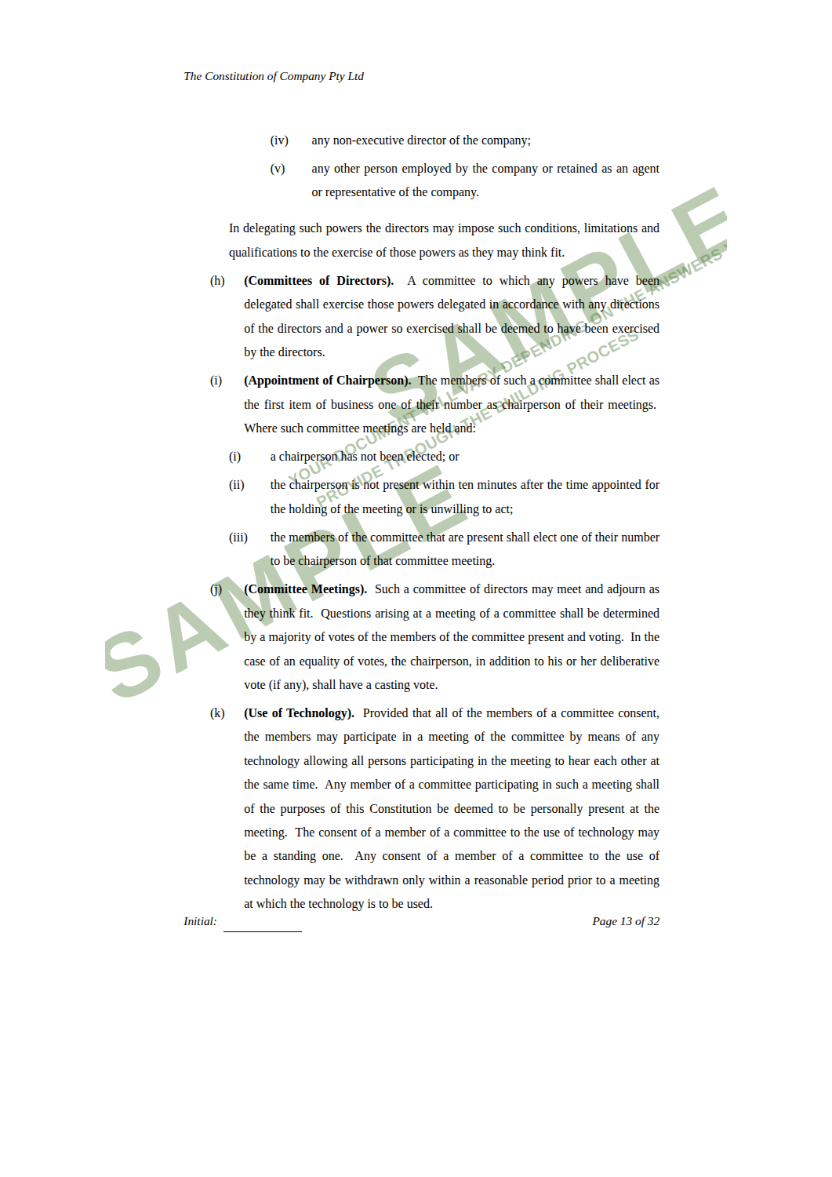SAMPLE ONLY
SAMPLE
YOUR DOCUMENT WILL VARY DEPENDING ON THE ANSWERS YOU
PROVIDE THROUGH THE BUILDING PROCESS
The Constitution of Company Pty Ltd
(iv)
any non-executive director of the company;
(v)
any other person employed by the company or retained as an agent or representative of the company.
In delegating such powers the directors may impose such conditions, limitations and qualifications to the exercise of those powers as they may think fit.
(h)
(Committees of Directors). A committee to which any powers have been delegated shall exercise those powers delegated in accordance with any directions of the directors and a power so exercised shall be deemed to have been exercised by the directors.
(i)
(Appointment of Chairperson). The members of such a committee shall elect as the first item of business one of their number as chairperson of their meetings. Where such committee meetings are held and:
(i)
a chairperson has not been elected; or
(ii)
the chairperson is not present within ten minutes after the time appointed for the holding of the meeting or is unwilling to act;
(iii)
the members of the committee that are present shall elect one of their number to be chairperson of that committee meeting.
(j)
(Committee Meetings). Such a committee of directors may meet and adjourn as they think fit. Questions arising at a meeting of a committee shall be determined by a majority of votes of the members of the committee present and voting. In the case of an equality of votes, the chairperson, in addition to his or her deliberative vote (if any), shall have a casting vote.
(k)
(Use of Technology). Provided that all of the members of a committee consent, the members may participate in a meeting of the committee by means of any technology allowing all persons participating in the meeting to hear each other at the same time. Any member of a committee participating in such a meeting shall of the purposes of this Constitution be deemed to be personally present at the meeting. The consent of a member of a committee to the use of technology may be a standing one. Any consent of a member of a committee to the use of technology may be withdrawn only within a reasonable period prior to a meeting at which the technology is to be used.
Initial:
Page 13 of 32